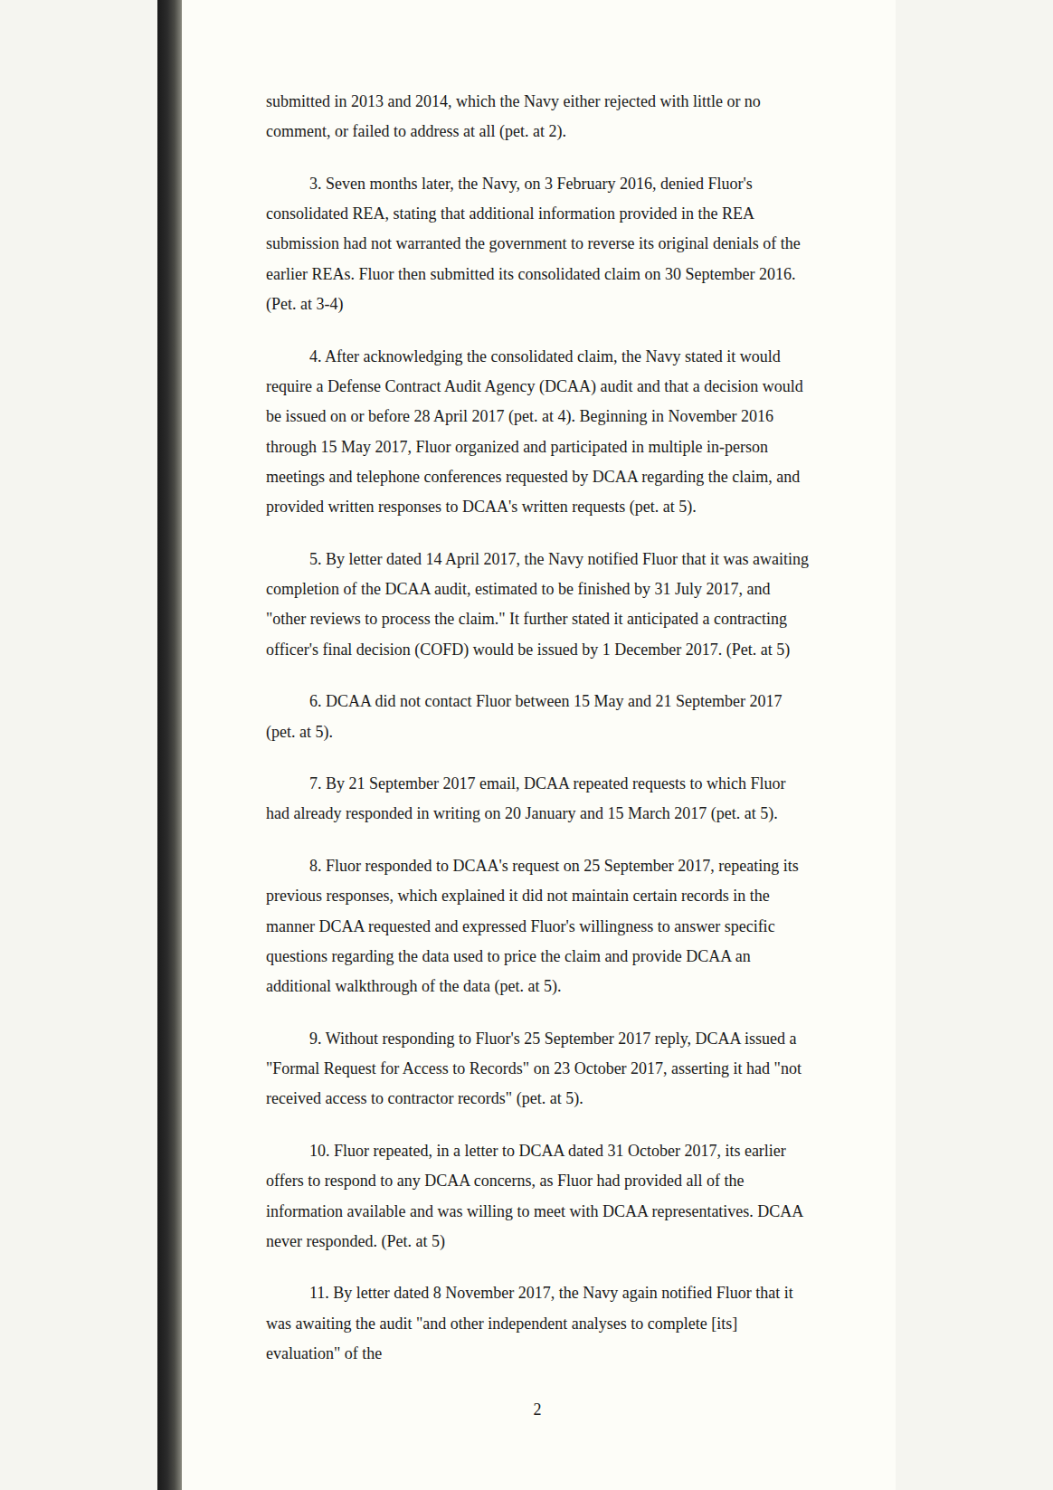submitted in 2013 and 2014, which the Navy either rejected with little or no comment, or failed to address at all (pet. at 2).
3. Seven months later, the Navy, on 3 February 2016, denied Fluor's consolidated REA, stating that additional information provided in the REA submission had not warranted the government to reverse its original denials of the earlier REAs. Fluor then submitted its consolidated claim on 30 September 2016. (Pet. at 3-4)
4. After acknowledging the consolidated claim, the Navy stated it would require a Defense Contract Audit Agency (DCAA) audit and that a decision would be issued on or before 28 April 2017 (pet. at 4). Beginning in November 2016 through 15 May 2017, Fluor organized and participated in multiple in-person meetings and telephone conferences requested by DCAA regarding the claim, and provided written responses to DCAA's written requests (pet. at 5).
5. By letter dated 14 April 2017, the Navy notified Fluor that it was awaiting completion of the DCAA audit, estimated to be finished by 31 July 2017, and "other reviews to process the claim." It further stated it anticipated a contracting officer's final decision (COFD) would be issued by 1 December 2017. (Pet. at 5)
6. DCAA did not contact Fluor between 15 May and 21 September 2017 (pet. at 5).
7. By 21 September 2017 email, DCAA repeated requests to which Fluor had already responded in writing on 20 January and 15 March 2017 (pet. at 5).
8. Fluor responded to DCAA's request on 25 September 2017, repeating its previous responses, which explained it did not maintain certain records in the manner DCAA requested and expressed Fluor's willingness to answer specific questions regarding the data used to price the claim and provide DCAA an additional walkthrough of the data (pet. at 5).
9. Without responding to Fluor's 25 September 2017 reply, DCAA issued a "Formal Request for Access to Records" on 23 October 2017, asserting it had "not received access to contractor records" (pet. at 5).
10. Fluor repeated, in a letter to DCAA dated 31 October 2017, its earlier offers to respond to any DCAA concerns, as Fluor had provided all of the information available and was willing to meet with DCAA representatives. DCAA never responded. (Pet. at 5)
11. By letter dated 8 November 2017, the Navy again notified Fluor that it was awaiting the audit "and other independent analyses to complete [its] evaluation" of the
2